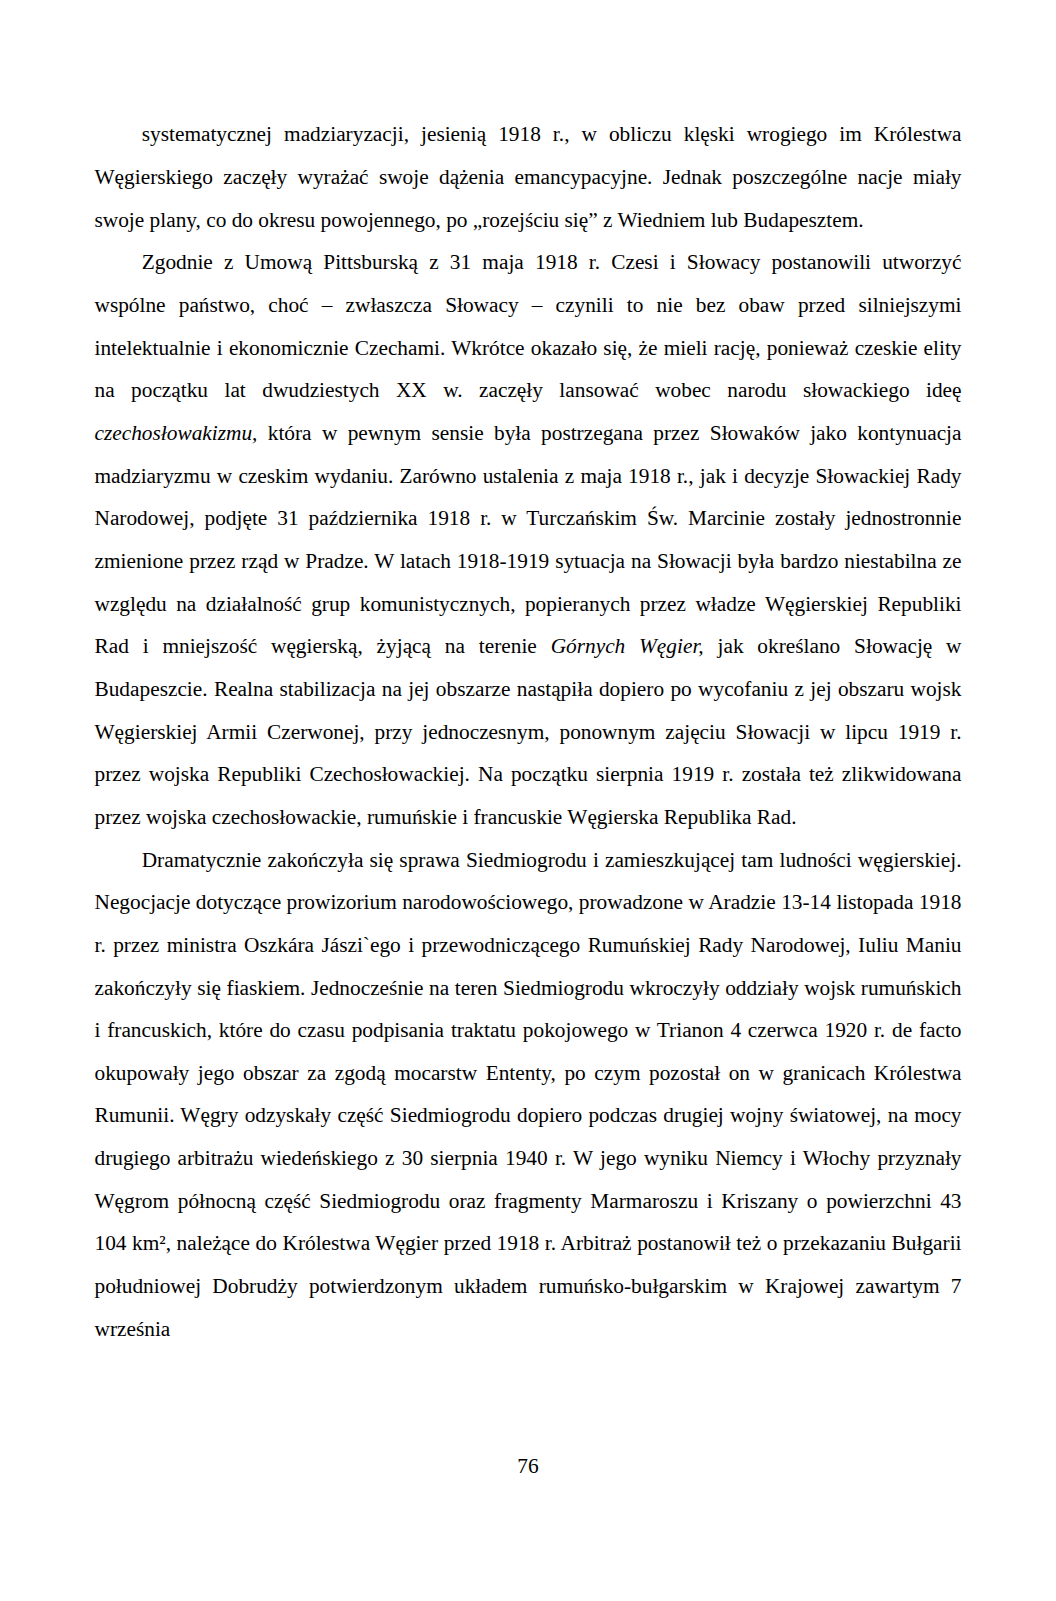systematycznej madziaryzacji, jesienią 1918 r., w obliczu klęski wrogiego im Królestwa Węgierskiego zaczęły wyrażać swoje dążenia emancypacyjne. Jednak poszczególne nacje miały swoje plany, co do okresu powojennego, po „rozejściu się” z Wiedniem lub Budapesztem.
Zgodnie z Umową Pittsburską z 31 maja 1918 r. Czesi i Słowacy postanowili utworzyć wspólne państwo, choć – zwłaszcza Słowacy – czynili to nie bez obaw przed silniejszymi intelektualnie i ekonomicznie Czechami. Wkrótce okazało się, że mieli rację, ponieważ czeskie elity na początku lat dwudziestych XX w. zaczęły lansować wobec narodu słowackiego ideę czechosłowakizmu, która w pewnym sensie była postrzegana przez Słowaków jako kontynuacja madziaryzmu w czeskim wydaniu. Zarówno ustalenia z maja 1918 r., jak i decyzje Słowackiej Rady Narodowej, podjęte 31 października 1918 r. w Turczańskim Św. Marcinie zostały jednostronnie zmienione przez rząd w Pradze. W latach 1918-1919 sytuacja na Słowacji była bardzo niestabilna ze względu na działalność grup komunistycznych, popieranych przez władze Węgierskiej Republiki Rad i mniejszość węgierską, żyjącą na terenie Górnych Węgier, jak określano Słowację w Budapeszcie. Realna stabilizacja na jej obszarze nastąpiła dopiero po wycofaniu z jej obszaru wojsk Węgierskiej Armii Czerwonej, przy jednoczesnym, ponownym zajęciu Słowacji w lipcu 1919 r. przez wojska Republiki Czechosłowackiej. Na początku sierpnia 1919 r. została też zlikwidowana przez wojska czechosłowackie, rumuńskie i francuskie Węgierska Republika Rad.
Dramatycznie zakończyła się sprawa Siedmiogrodu i zamieszkującej tam ludności węgierskiej. Negocjacje dotyczące prowizorium narodowościowego, prowadzone w Aradzie 13-14 listopada 1918 r. przez ministra Oszkára Jászi`ego i przewodniczącego Rumuńskiej Rady Narodowej, Iuliu Maniu zakończyły się fiaskiem. Jednocześnie na teren Siedmiogrodu wkroczyły oddziały wojsk rumuńskich i francuskich, które do czasu podpisania traktatu pokojowego w Trianon 4 czerwca 1920 r. de facto okupowały jego obszar za zgodą mocarstw Ententy, po czym pozostał on w granicach Królestwa Rumunii. Węgry odzyskały część Siedmiogrodu dopiero podczas drugiej wojny światowej, na mocy drugiego arbitrażu wiedeńskiego z 30 sierpnia 1940 r. W jego wyniku Niemcy i Włochy przyznały Węgrom północną część Siedmiogrodu oraz fragmenty Marmaroszu i Kriszany o powierzchni 43 104 km², należące do Królestwa Węgier przed 1918 r. Arbitraż postanowił też o przekazaniu Bułgarii południowej Dobrudży potwierdzonym układem rumuńsko-bułgarskim w Krajowej zawartym 7 września
76